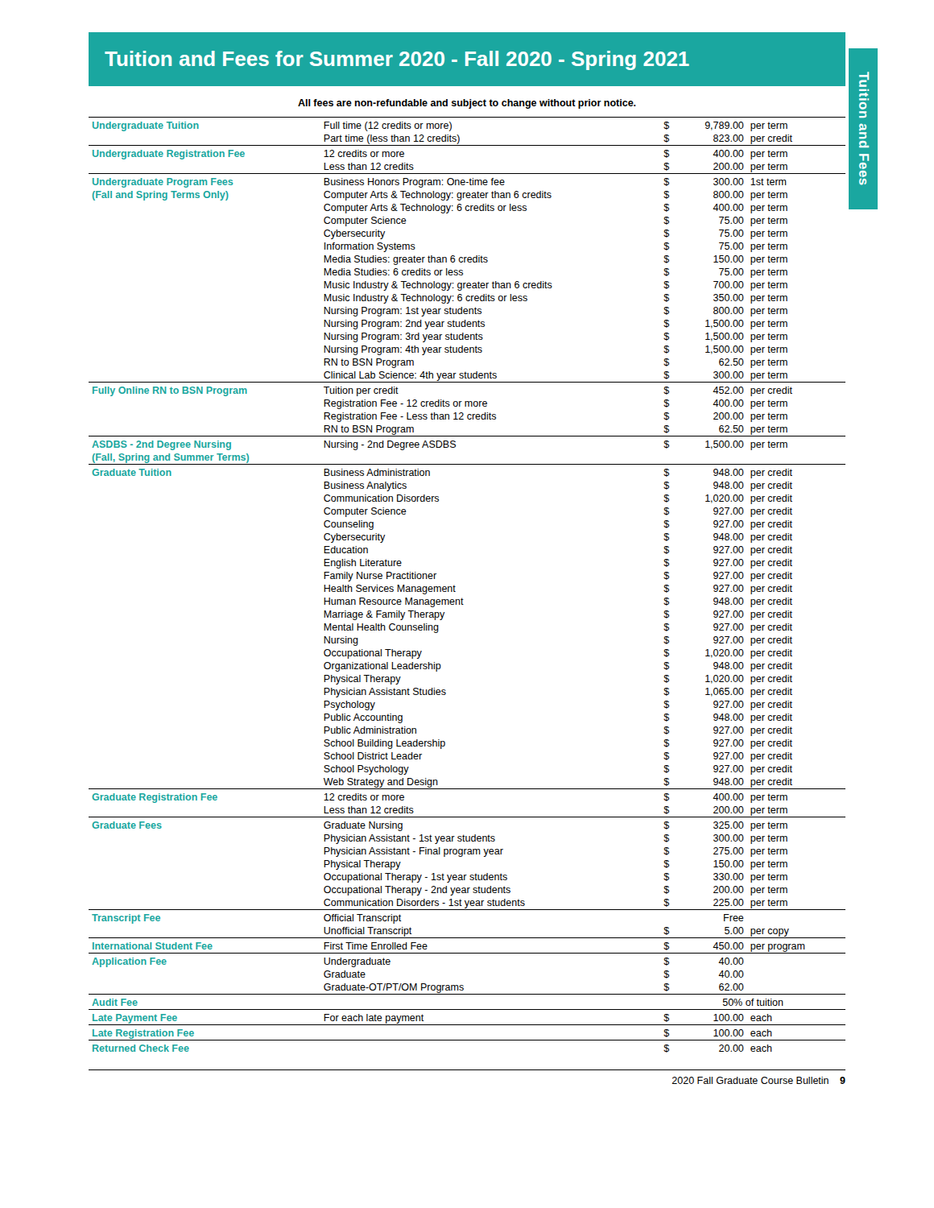Tuition and Fees
Tuition and Fees for Summer 2020 - Fall 2020 - Spring 2021
All fees are non-refundable and subject to change without prior notice.
| Undergraduate Tuition | Full time (12 credits or more) | $ | 9,789.00 | per term |
| | Part time (less than 12 credits) | $ | 823.00 | per credit |
| Undergraduate Registration Fee | 12 credits or more | $ | 400.00 | per term |
| | Less than 12 credits | $ | 200.00 | per term |
| Undergraduate Program Fees | Business Honors Program: One-time fee | $ | 300.00 | 1st term |
| (Fall and Spring Terms Only) | Computer Arts & Technology: greater than 6 credits | $ | 800.00 | per term |
| | Computer Arts & Technology: 6 credits or less | $ | 400.00 | per term |
| | Computer Science | $ | 75.00 | per term |
| | Cybersecurity | $ | 75.00 | per term |
| | Information Systems | $ | 75.00 | per term |
| | Media Studies: greater than 6 credits | $ | 150.00 | per term |
| | Media Studies: 6 credits or less | $ | 75.00 | per term |
| | Music Industry & Technology: greater than 6 credits | $ | 700.00 | per term |
| | Music Industry & Technology: 6 credits or less | $ | 350.00 | per term |
| | Nursing Program: 1st year students | $ | 800.00 | per term |
| | Nursing Program: 2nd year students | $ | 1,500.00 | per term |
| | Nursing Program: 3rd year students | $ | 1,500.00 | per term |
| | Nursing Program: 4th year students | $ | 1,500.00 | per term |
| | RN to BSN Program | $ | 62.50 | per term |
| | Clinical Lab Science: 4th year students | $ | 300.00 | per term |
| Fully Online RN to BSN Program | Tuition per credit | $ | 452.00 | per credit |
| | Registration Fee - 12 credits or more | $ | 400.00 | per term |
| | Registration Fee - Less than 12 credits | $ | 200.00 | per term |
| | RN to BSN Program | $ | 62.50 | per term |
| ASDBS - 2nd Degree Nursing | Nursing - 2nd Degree ASDBS | $ | 1,500.00 | per term |
| (Fall, Spring and Summer Terms) | | | | |
| Graduate Tuition | Business Administration | $ | 948.00 | per credit |
| | Business Analytics | $ | 948.00 | per credit |
| | Communication Disorders | $ | 1,020.00 | per credit |
| | Computer Science | $ | 927.00 | per credit |
| | Counseling | $ | 927.00 | per credit |
| | Cybersecurity | $ | 948.00 | per credit |
| | Education | $ | 927.00 | per credit |
| | English Literature | $ | 927.00 | per credit |
| | Family Nurse Practitioner | $ | 927.00 | per credit |
| | Health Services Management | $ | 927.00 | per credit |
| | Human Resource Management | $ | 948.00 | per credit |
| | Marriage & Family Therapy | $ | 927.00 | per credit |
| | Mental Health Counseling | $ | 927.00 | per credit |
| | Nursing | $ | 927.00 | per credit |
| | Occupational Therapy | $ | 1,020.00 | per credit |
| | Organizational Leadership | $ | 948.00 | per credit |
| | Physical Therapy | $ | 1,020.00 | per credit |
| | Physician Assistant Studies | $ | 1,065.00 | per credit |
| | Psychology | $ | 927.00 | per credit |
| | Public Accounting | $ | 948.00 | per credit |
| | Public Administration | $ | 927.00 | per credit |
| | School Building Leadership | $ | 927.00 | per credit |
| | School District Leader | $ | 927.00 | per credit |
| | School Psychology | $ | 927.00 | per credit |
| | Web Strategy and Design | $ | 948.00 | per credit |
| Graduate Registration Fee | 12 credits or more | $ | 400.00 | per term |
| | Less than 12 credits | $ | 200.00 | per term |
| Graduate Fees | Graduate Nursing | $ | 325.00 | per term |
| | Physician Assistant - 1st year students | $ | 300.00 | per term |
| | Physician Assistant - Final program year | $ | 275.00 | per term |
| | Physical Therapy | $ | 150.00 | per term |
| | Occupational Therapy - 1st year students | $ | 330.00 | per term |
| | Occupational Therapy - 2nd year students | $ | 200.00 | per term |
| | Communication Disorders - 1st year students | $ | 225.00 | per term |
| Transcript Fee | Official Transcript | | Free | |
| | Unofficial Transcript | $ | 5.00 | per copy |
| International Student Fee | First Time Enrolled Fee | $ | 450.00 | per program |
| Application Fee | Undergraduate | $ | 40.00 | |
| | Graduate | $ | 40.00 | |
| | Graduate-OT/PT/OM Programs | $ | 62.00 | |
| Audit Fee | | 50% of tuition |
| Late Payment Fee | For each late payment | $ | 100.00 | each |
| Late Registration Fee | | $ | 100.00 | each |
| Returned Check Fee | | $ | 20.00 | each |
2020 Fall Graduate Course Bulletin 9